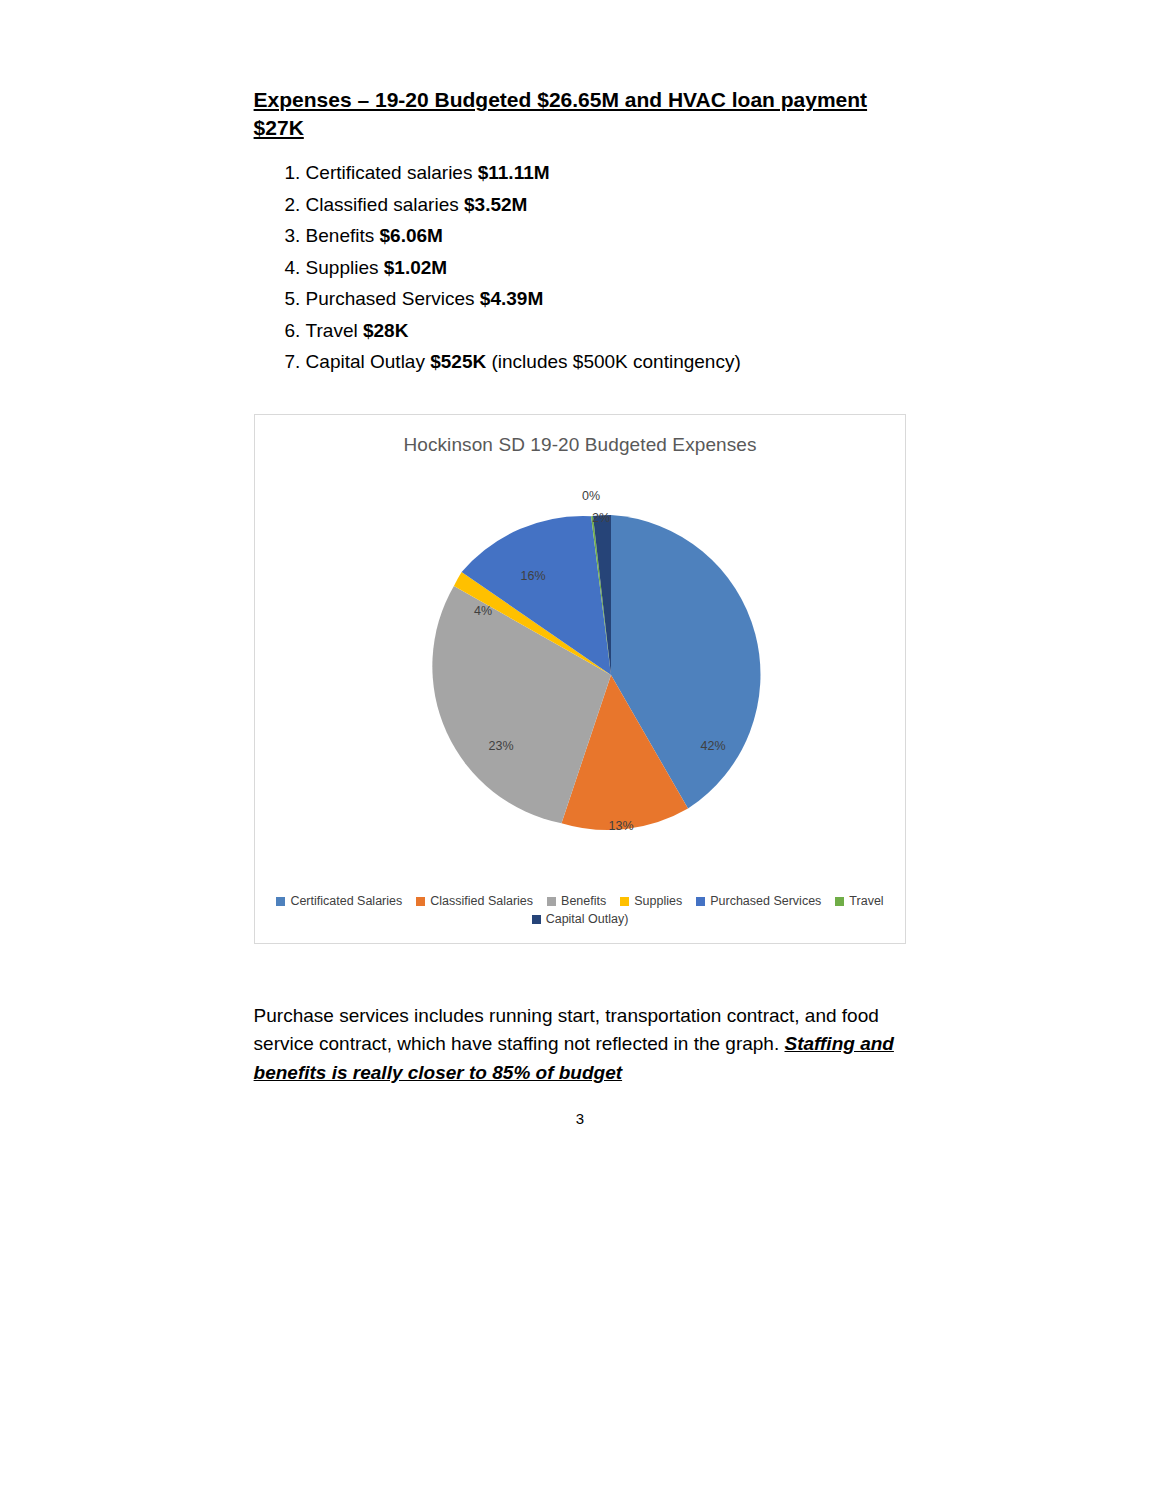Expenses – 19-20 Budgeted $26.65M and HVAC loan payment $27K
Certificated salaries $11.11M
Classified salaries $3.52M
Benefits $6.06M
Supplies $1.02M
Purchased Services $4.39M
Travel $28K
Capital Outlay $525K (includes $500K contingency)
Hockinson SD 19-20 Budgeted Expenses
42% 13% 23% 4% 16% 0% 2%
Certificated Salaries Classified Salaries Benefits Supplies Purchased Services Travel Capital Outlay)
Purchase services includes running start, transportation contract, and food service contract, which have staffing not reflected in the graph. Staffing and benefits is really closer to 85% of budget
3